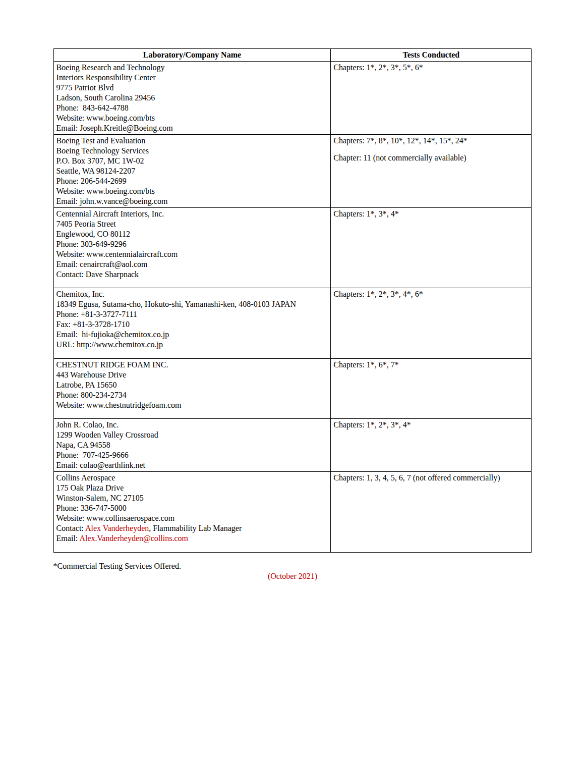| Laboratory/Company Name | Tests Conducted |
| --- | --- |
| Boeing Research and Technology Interiors Responsibility Center 9775 Patriot Blvd Ladson, South Carolina 29456 Phone: 843-642-4788 Website: www.boeing.com/bts Email: Joseph.Kreitle@Boeing.com | Chapters: 1*, 2*, 3*, 5*, 6* |
| Boeing Test and Evaluation Boeing Technology Services P.O. Box 3707, MC 1W-02 Seattle, WA 98124-2207 Phone: 206-544-2699 Website: www.boeing.com/bts Email: john.w.vance@boeing.com | Chapters: 7*, 8*, 10*, 12*, 14*, 15*, 24* Chapter: 11 (not commercially available) |
| Centennial Aircraft Interiors, Inc. 7405 Peoria Street Englewood, CO 80112 Phone: 303-649-9296 Website: www.centennialaircraft.com Email: cenaircraft@aol.com Contact: Dave Sharpnack | Chapters: 1*, 3*, 4* |
| Chemitox, Inc. 18349 Egusa, Sutama-cho, Hokuto-shi, Yamanashi-ken, 408-0103 JAPAN Phone: +81-3-3727-7111 Fax: +81-3-3728-1710 Email: hi-fujioka@chemitox.co.jp URL: http://www.chemitox.co.jp | Chapters: 1*, 2*, 3*, 4*, 6* |
| CHESTNUT RIDGE FOAM INC. 443 Warehouse Drive Latrobe, PA 15650 Phone: 800-234-2734 Website: www.chestnutridgefoam.com | Chapters: 1*, 6*, 7* |
| John R. Colao, Inc. 1299 Wooden Valley Crossroad Napa, CA 94558 Phone: 707-425-9666 Email: colao@earthlink.net | Chapters: 1*, 2*, 3*, 4* |
| Collins Aerospace 175 Oak Plaza Drive Winston-Salem, NC 27105 Phone: 336-747-5000 Website: www.collinsaerospace.com Contact: Alex Vanderheyden , Flammability Lab Manager Email: Alex.Vanderheyden@collins.com | Chapters: 1, 3, 4, 5, 6, 7 (not offered commercially) |
*Commercial Testing Services Offered.
(October 2021)